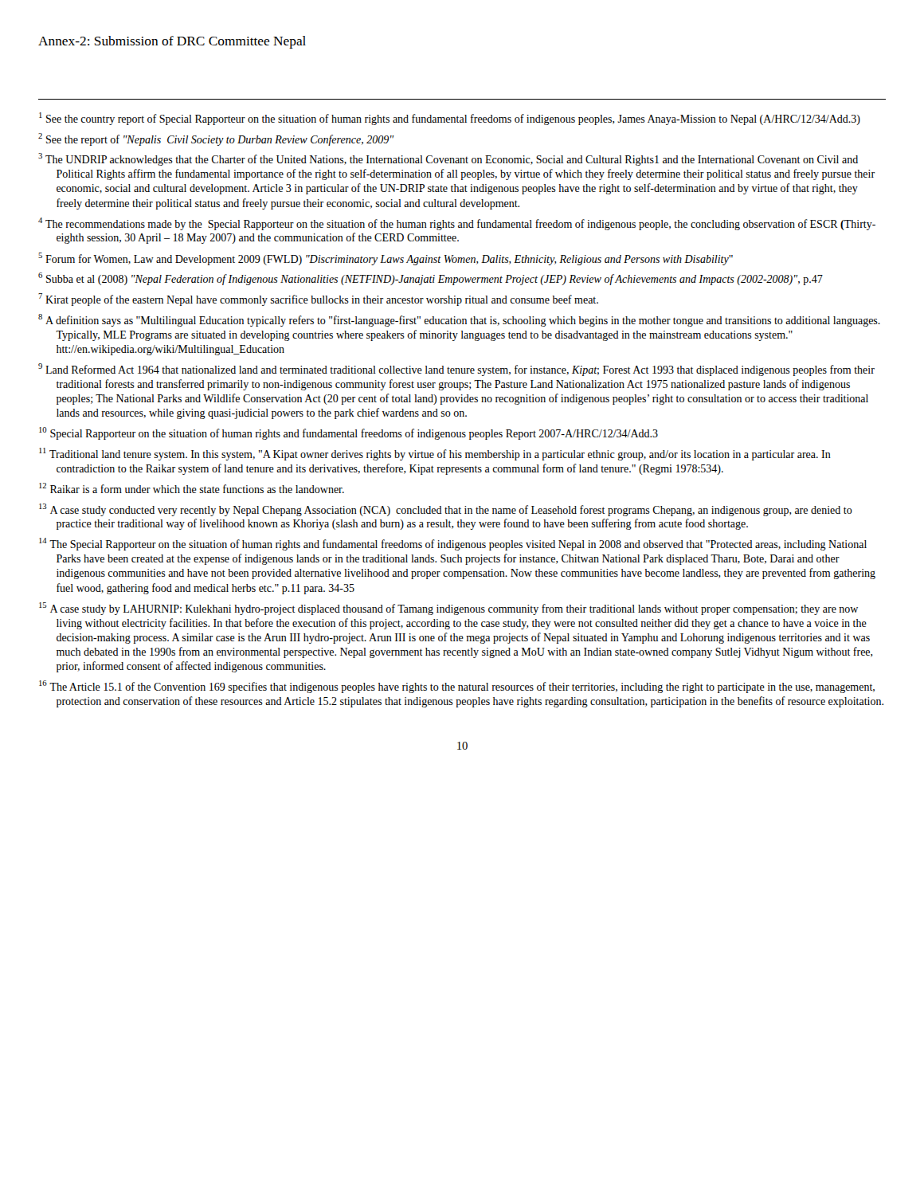Annex-2: Submission of DRC Committee Nepal
1 See the country report of Special Rapporteur on the situation of human rights and fundamental freedoms of indigenous peoples, James Anaya-Mission to Nepal (A/HRC/12/34/Add.3)
2 See the report of "Nepalis Civil Society to Durban Review Conference, 2009"
3 The UNDRIP acknowledges that the Charter of the United Nations, the International Covenant on Economic, Social and Cultural Rights1 and the International Covenant on Civil and Political Rights affirm the fundamental importance of the right to self-determination of all peoples, by virtue of which they freely determine their political status and freely pursue their economic, social and cultural development. Article 3 in particular of the UN-DRIP state that indigenous peoples have the right to self-determination and by virtue of that right, they freely determine their political status and freely pursue their economic, social and cultural development.
4 The recommendations made by the Special Rapporteur on the situation of the human rights and fundamental freedom of indigenous people, the concluding observation of ESCR (Thirty-eighth session, 30 April – 18 May 2007) and the communication of the CERD Committee.
5 Forum for Women, Law and Development 2009 (FWLD) "Discriminatory Laws Against Women, Dalits, Ethnicity, Religious and Persons with Disability"
6 Subba et al (2008) "Nepal Federation of Indigenous Nationalities (NETFIND)-Janajati Empowerment Project (JEP) Review of Achievements and Impacts (2002-2008)", p.47
7 Kirat people of the eastern Nepal have commonly sacrifice bullocks in their ancestor worship ritual and consume beef meat.
8 A definition says as "Multilingual Education typically refers to "first-language-first" education that is, schooling which begins in the mother tongue and transitions to additional languages. Typically, MLE Programs are situated in developing countries where speakers of minority languages tend to be disadvantaged in the mainstream educations system." htt://en.wikipedia.org/wiki/Multilingual_Education
9 Land Reformed Act 1964 that nationalized land and terminated traditional collective land tenure system, for instance, Kipat; Forest Act 1993 that displaced indigenous peoples from their traditional forests and transferred primarily to non-indigenous community forest user groups; The Pasture Land Nationalization Act 1975 nationalized pasture lands of indigenous peoples; The National Parks and Wildlife Conservation Act (20 per cent of total land) provides no recognition of indigenous peoples’ right to consultation or to access their traditional lands and resources, while giving quasi-judicial powers to the park chief wardens and so on.
10 Special Rapporteur on the situation of human rights and fundamental freedoms of indigenous peoples Report 2007-A/HRC/12/34/Add.3
11 Traditional land tenure system. In this system, "A Kipat owner derives rights by virtue of his membership in a particular ethnic group, and/or its location in a particular area. In contradiction to the Raikar system of land tenure and its derivatives, therefore, Kipat represents a communal form of land tenure." (Regmi 1978:534).
12 Raikar is a form under which the state functions as the landowner.
13 A case study conducted very recently by Nepal Chepang Association (NCA) concluded that in the name of Leasehold forest programs Chepang, an indigenous group, are denied to practice their traditional way of livelihood known as Khoriya (slash and burn) as a result, they were found to have been suffering from acute food shortage.
14 The Special Rapporteur on the situation of human rights and fundamental freedoms of indigenous peoples visited Nepal in 2008 and observed that "Protected areas, including National Parks have been created at the expense of indigenous lands or in the traditional lands. Such projects for instance, Chitwan National Park displaced Tharu, Bote, Darai and other indigenous communities and have not been provided alternative livelihood and proper compensation. Now these communities have become landless, they are prevented from gathering fuel wood, gathering food and medical herbs etc." p.11 para. 34-35
15 A case study by LAHURNIP: Kulekhani hydro-project displaced thousand of Tamang indigenous community from their traditional lands without proper compensation; they are now living without electricity facilities. In that before the execution of this project, according to the case study, they were not consulted neither did they get a chance to have a voice in the decision-making process. A similar case is the Arun III hydro-project. Arun III is one of the mega projects of Nepal situated in Yamphu and Lohorung indigenous territories and it was much debated in the 1990s from an environmental perspective. Nepal government has recently signed a MoU with an Indian state-owned company Sutlej Vidhyut Nigum without free, prior, informed consent of affected indigenous communities.
16 The Article 15.1 of the Convention 169 specifies that indigenous peoples have rights to the natural resources of their territories, including the right to participate in the use, management, protection and conservation of these resources and Article 15.2 stipulates that indigenous peoples have rights regarding consultation, participation in the benefits of resource exploitation.
10